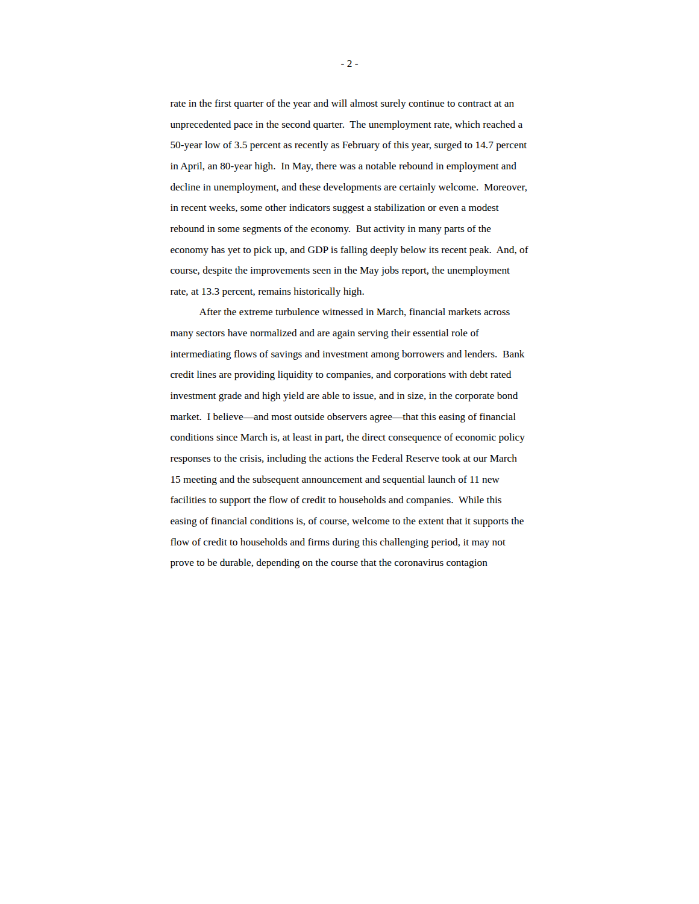- 2 -
rate in the first quarter of the year and will almost surely continue to contract at an unprecedented pace in the second quarter. The unemployment rate, which reached a 50-year low of 3.5 percent as recently as February of this year, surged to 14.7 percent in April, an 80-year high. In May, there was a notable rebound in employment and decline in unemployment, and these developments are certainly welcome. Moreover, in recent weeks, some other indicators suggest a stabilization or even a modest rebound in some segments of the economy. But activity in many parts of the economy has yet to pick up, and GDP is falling deeply below its recent peak. And, of course, despite the improvements seen in the May jobs report, the unemployment rate, at 13.3 percent, remains historically high.
After the extreme turbulence witnessed in March, financial markets across many sectors have normalized and are again serving their essential role of intermediating flows of savings and investment among borrowers and lenders. Bank credit lines are providing liquidity to companies, and corporations with debt rated investment grade and high yield are able to issue, and in size, in the corporate bond market. I believe—and most outside observers agree—that this easing of financial conditions since March is, at least in part, the direct consequence of economic policy responses to the crisis, including the actions the Federal Reserve took at our March 15 meeting and the subsequent announcement and sequential launch of 11 new facilities to support the flow of credit to households and companies. While this easing of financial conditions is, of course, welcome to the extent that it supports the flow of credit to households and firms during this challenging period, it may not prove to be durable, depending on the course that the coronavirus contagion